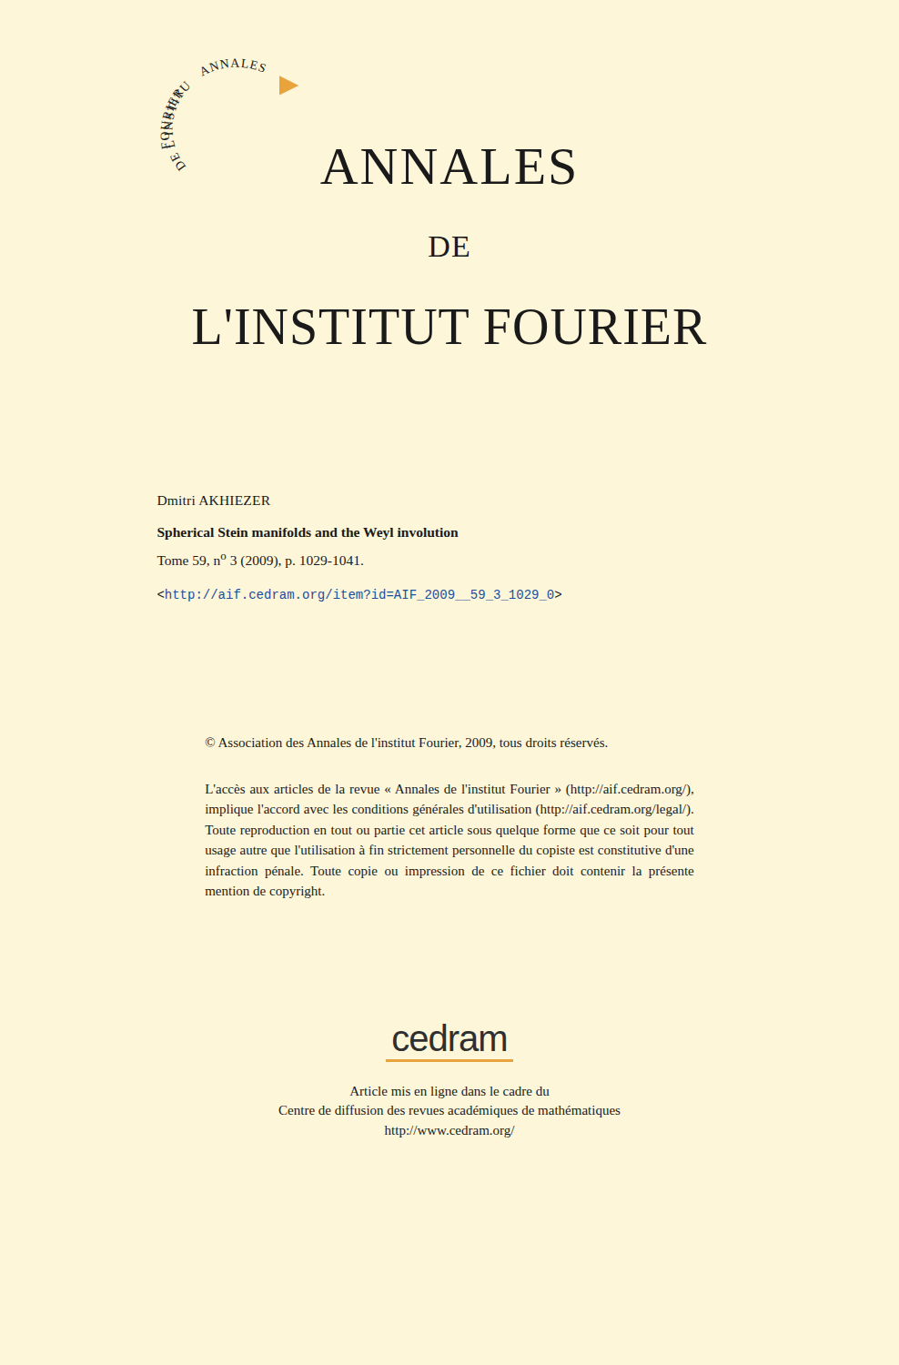FOURIER ANNALES DE L'INSTITUT
ANNALES
DE
L'INSTITUT FOURIER
Dmitri AKHIEZER
Spherical Stein manifolds and the Weyl involution
Tome 59, no 3 (2009), p. 1029-1041.
<http://aif.cedram.org/item?id=AIF_2009__59_3_1029_0>
© Association des Annales de l'institut Fourier, 2009, tous droits réservés.
L'accès aux articles de la revue « Annales de l'institut Fourier » (http://aif.cedram.org/), implique l'accord avec les conditions générales d'utilisation (http://aif.cedram.org/legal/). Toute reproduction en tout ou partie cet article sous quelque forme que ce soit pour tout usage autre que l'utilisation à fin strictement personnelle du copiste est constitutive d'une infraction pénale. Toute copie ou impression de ce fichier doit contenir la présente mention de copyright.
cedram
Article mis en ligne dans le cadre du
Centre de diffusion des revues académiques de mathématiques
http://www.cedram.org/